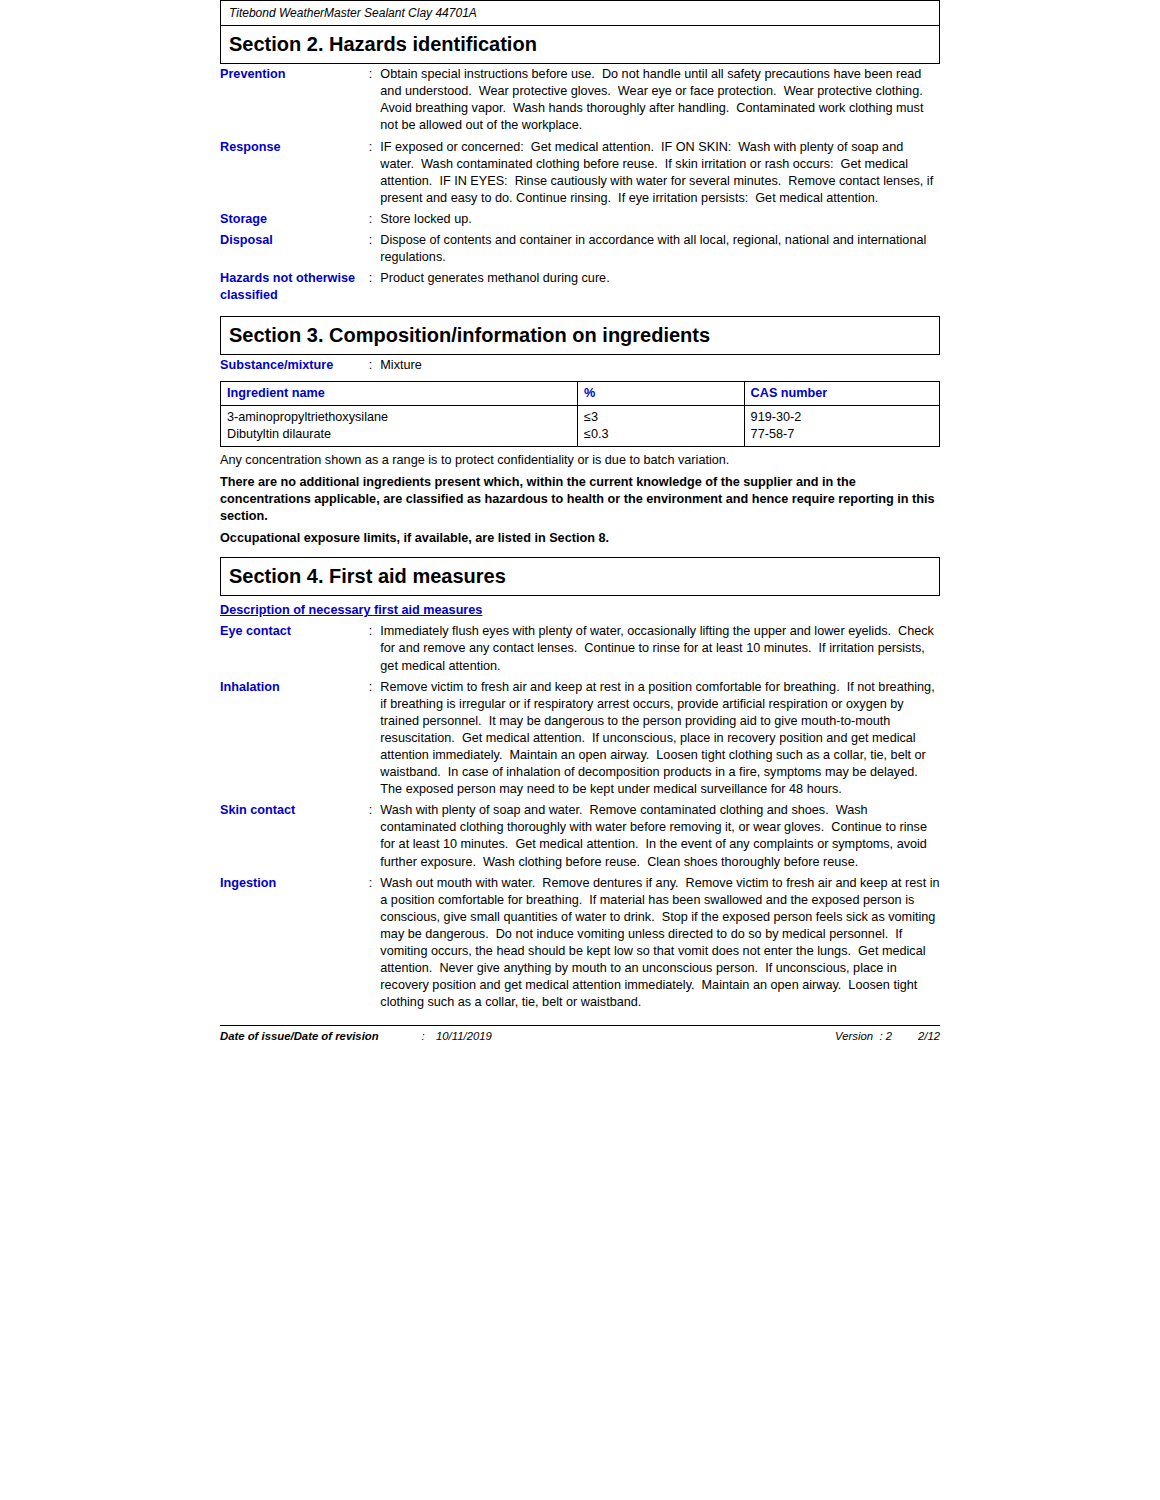Titebond WeatherMaster Sealant Clay 44701A
Section 2. Hazards identification
| Prevention | : | Obtain special instructions before use. Do not handle until all safety precautions have been read and understood. Wear protective gloves. Wear eye or face protection. Wear protective clothing. Avoid breathing vapor. Wash hands thoroughly after handling. Contaminated work clothing must not be allowed out of the workplace. |
| Response | : | IF exposed or concerned: Get medical attention. IF ON SKIN: Wash with plenty of soap and water. Wash contaminated clothing before reuse. If skin irritation or rash occurs: Get medical attention. IF IN EYES: Rinse cautiously with water for several minutes. Remove contact lenses, if present and easy to do. Continue rinsing. If eye irritation persists: Get medical attention. |
| Storage | : | Store locked up. |
| Disposal | : | Dispose of contents and container in accordance with all local, regional, national and international regulations. |
| Hazards not otherwise classified | : | Product generates methanol during cure. |
Section 3. Composition/information on ingredients
| Substance/mixture | : | Mixture |
| Ingredient name | % | CAS number |
| --- | --- | --- |
| 3-aminopropyltriethoxysilane Dibutyltin dilaurate | ≤3 ≤0.3 | 919-30-2 77-58-7 |
Any concentration shown as a range is to protect confidentiality or is due to batch variation.
There are no additional ingredients present which, within the current knowledge of the supplier and in the concentrations applicable, are classified as hazardous to health or the environment and hence require reporting in this section.
Occupational exposure limits, if available, are listed in Section 8.
Section 4. First aid measures
Description of necessary first aid measures
| Eye contact | : | Immediately flush eyes with plenty of water, occasionally lifting the upper and lower eyelids. Check for and remove any contact lenses. Continue to rinse for at least 10 minutes. If irritation persists, get medical attention. |
| Inhalation | : | Remove victim to fresh air and keep at rest in a position comfortable for breathing. If not breathing, if breathing is irregular or if respiratory arrest occurs, provide artificial respiration or oxygen by trained personnel. It may be dangerous to the person providing aid to give mouth-to-mouth resuscitation. Get medical attention. If unconscious, place in recovery position and get medical attention immediately. Maintain an open airway. Loosen tight clothing such as a collar, tie, belt or waistband. In case of inhalation of decomposition products in a fire, symptoms may be delayed. The exposed person may need to be kept under medical surveillance for 48 hours. |
| Skin contact | : | Wash with plenty of soap and water. Remove contaminated clothing and shoes. Wash contaminated clothing thoroughly with water before removing it, or wear gloves. Continue to rinse for at least 10 minutes. Get medical attention. In the event of any complaints or symptoms, avoid further exposure. Wash clothing before reuse. Clean shoes thoroughly before reuse. |
| Ingestion | : | Wash out mouth with water. Remove dentures if any. Remove victim to fresh air and keep at rest in a position comfortable for breathing. If material has been swallowed and the exposed person is conscious, give small quantities of water to drink. Stop if the exposed person feels sick as vomiting may be dangerous. Do not induce vomiting unless directed to do so by medical personnel. If vomiting occurs, the head should be kept low so that vomit does not enter the lungs. Get medical attention. Never give anything by mouth to an unconscious person. If unconscious, place in recovery position and get medical attention immediately. Maintain an open airway. Loosen tight clothing such as a collar, tie, belt or waistband. |
| Date of issue/Date of revision | : | 10/11/2019 | Version : 2 | 2/12 |